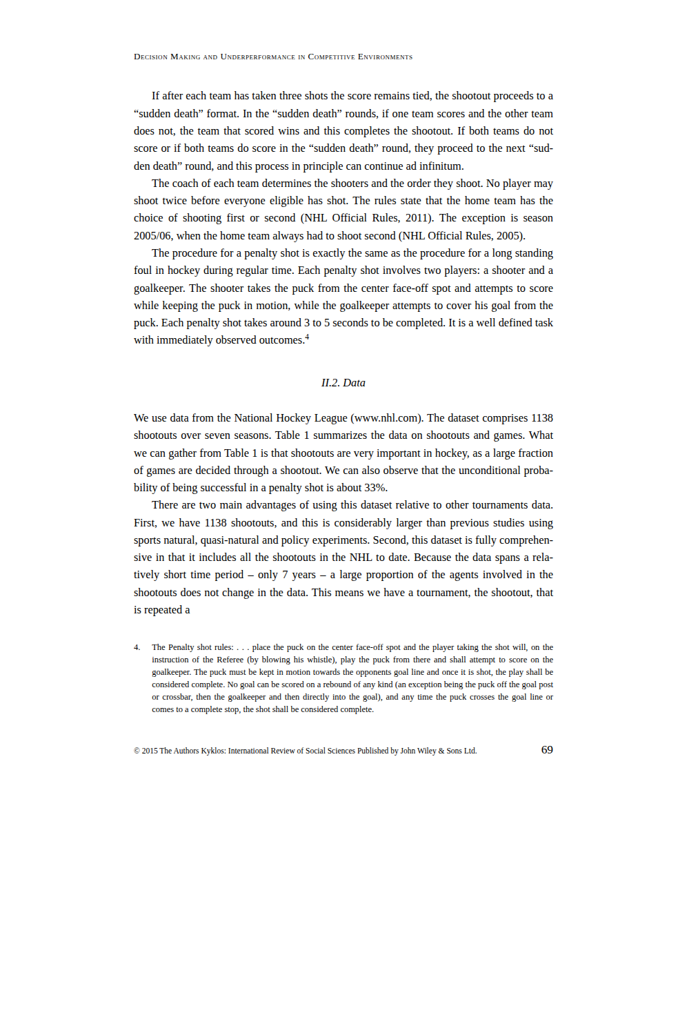Decision Making and Underperformance in Competitive Environments
If after each team has taken three shots the score remains tied, the shootout proceeds to a “sudden death” format. In the “sudden death” rounds, if one team scores and the other team does not, the team that scored wins and this completes the shootout. If both teams do not score or if both teams do score in the “sudden death” round, they proceed to the next “sudden death” round, and this process in principle can continue ad infinitum.
The coach of each team determines the shooters and the order they shoot. No player may shoot twice before everyone eligible has shot. The rules state that the home team has the choice of shooting first or second (NHL Official Rules, 2011). The exception is season 2005/06, when the home team always had to shoot second (NHL Official Rules, 2005).
The procedure for a penalty shot is exactly the same as the procedure for a long standing foul in hockey during regular time. Each penalty shot involves two players: a shooter and a goalkeeper. The shooter takes the puck from the center face-off spot and attempts to score while keeping the puck in motion, while the goalkeeper attempts to cover his goal from the puck. Each penalty shot takes around 3 to 5 seconds to be completed. It is a well defined task with immediately observed outcomes.4
II.2. Data
We use data from the National Hockey League (www.nhl.com). The dataset comprises 1138 shootouts over seven seasons. Table 1 summarizes the data on shootouts and games. What we can gather from Table 1 is that shootouts are very important in hockey, as a large fraction of games are decided through a shootout. We can also observe that the unconditional probability of being successful in a penalty shot is about 33%.
There are two main advantages of using this dataset relative to other tournaments data. First, we have 1138 shootouts, and this is considerably larger than previous studies using sports natural, quasi-natural and policy experiments. Second, this dataset is fully comprehensive in that it includes all the shootouts in the NHL to date. Because the data spans a relatively short time period – only 7 years – a large proportion of the agents involved in the shootouts does not change in the data. This means we have a tournament, the shootout, that is repeated a
4.
The Penalty shot rules: . . . place the puck on the center face-off spot and the player taking the shot will, on the instruction of the Referee (by blowing his whistle), play the puck from there and shall attempt to score on the goalkeeper. The puck must be kept in motion towards the opponents goal line and once it is shot, the play shall be considered complete. No goal can be scored on a rebound of any kind (an exception being the puck off the goal post or crossbar, then the goalkeeper and then directly into the goal), and any time the puck crosses the goal line or comes to a complete stop, the shot shall be considered complete.
© 2015 The Authors Kyklos: International Review of Social Sciences Published by John Wiley & Sons Ltd.
69